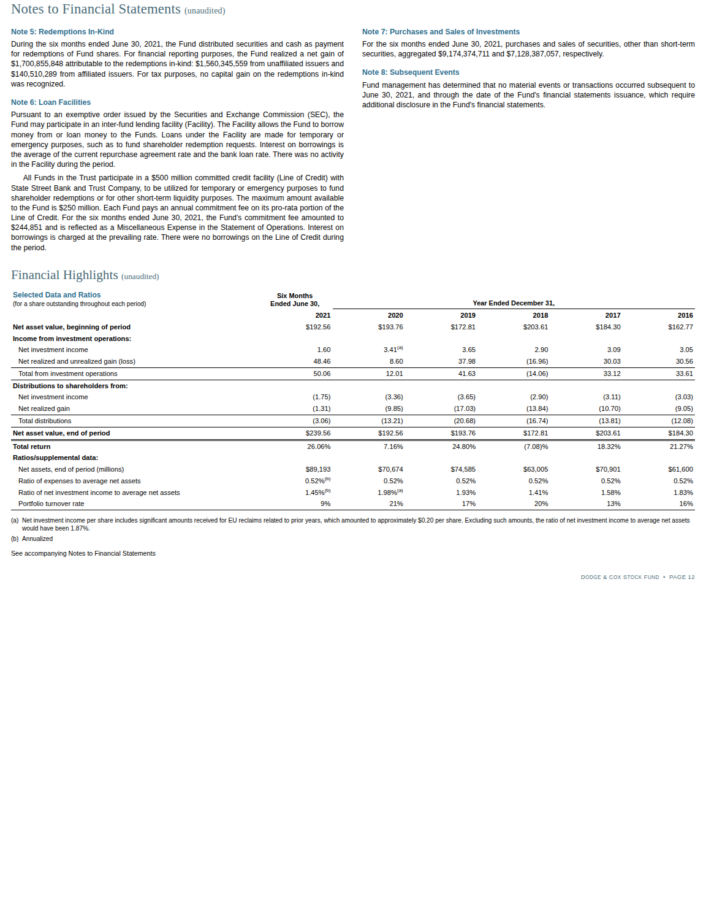Notes to Financial Statements (unaudited)
Note 5: Redemptions In-Kind
During the six months ended June 30, 2021, the Fund distributed securities and cash as payment for redemptions of Fund shares. For financial reporting purposes, the Fund realized a net gain of $1,700,855,848 attributable to the redemptions in-kind: $1,560,345,559 from unaffiliated issuers and $140,510,289 from affiliated issuers. For tax purposes, no capital gain on the redemptions in-kind was recognized.
Note 6: Loan Facilities
Pursuant to an exemptive order issued by the Securities and Exchange Commission (SEC), the Fund may participate in an inter-fund lending facility (Facility). The Facility allows the Fund to borrow money from or loan money to the Funds. Loans under the Facility are made for temporary or emergency purposes, such as to fund shareholder redemption requests. Interest on borrowings is the average of the current repurchase agreement rate and the bank loan rate. There was no activity in the Facility during the period.
All Funds in the Trust participate in a $500 million committed credit facility (Line of Credit) with State Street Bank and Trust Company, to be utilized for temporary or emergency purposes to fund shareholder redemptions or for other short-term liquidity purposes. The maximum amount available to the Fund is $250 million. Each Fund pays an annual commitment fee on its pro-rata portion of the Line of Credit. For the six months ended June 30, 2021, the Fund's commitment fee amounted to $244,851 and is reflected as a Miscellaneous Expense in the Statement of Operations. Interest on borrowings is charged at the prevailing rate. There were no borrowings on the Line of Credit during the period.
Note 7: Purchases and Sales of Investments
For the six months ended June 30, 2021, purchases and sales of securities, other than short-term securities, aggregated $9,174,374,711 and $7,128,387,057, respectively.
Note 8: Subsequent Events
Fund management has determined that no material events or transactions occurred subsequent to June 30, 2021, and through the date of the Fund's financial statements issuance, which require additional disclosure in the Fund's financial statements.
Financial Highlights (unaudited)
| Selected Data and Ratios (for a share outstanding throughout each period) | Six Months Ended June 30, | Year Ended December 31, |
| --- | --- | --- |
| | 2021 | 2020 | 2019 | 2018 | 2017 | 2016 |
| Net asset value, beginning of period | $192.56 | $193.76 | $172.81 | $203.61 | $184.30 | $162.77 |
| Income from investment operations: | | | | | | |
| Net investment income | 1.60 | 3.41 (a) | 3.65 | 2.90 | 3.09 | 3.05 |
| Net realized and unrealized gain (loss) | 48.46 | 8.60 | 37.98 | (16.96) | 30.03 | 30.56 |
| Total from investment operations | 50.06 | 12.01 | 41.63 | (14.06) | 33.12 | 33.61 |
| Distributions to shareholders from: | | | | | | |
| Net investment income | (1.75) | (3.36) | (3.65) | (2.90) | (3.11) | (3.03) |
| Net realized gain | (1.31) | (9.85) | (17.03) | (13.84) | (10.70) | (9.05) |
| Total distributions | (3.06) | (13.21) | (20.68) | (16.74) | (13.81) | (12.08) |
| Net asset value, end of period | $239.56 | $192.56 | $193.76 | $172.81 | $203.61 | $184.30 |
| Total return | 26.06% | 7.16% | 24.80% | (7.08)% | 18.32% | 21.27% |
| Ratios/supplemental data: | | | | | | |
| Net assets, end of period (millions) | $89,193 | $70,674 | $74,585 | $63,005 | $70,901 | $61,600 |
| Ratio of expenses to average net assets | 0.52% (b) | 0.52% | 0.52% | 0.52% | 0.52% | 0.52% |
| Ratio of net investment income to average net assets | 1.45% (b) | 1.98% (a) | 1.93% | 1.41% | 1.58% | 1.83% |
| Portfolio turnover rate | 9% | 21% | 17% | 20% | 13% | 16% |
(a) Net investment income per share includes significant amounts received for EU reclaims related to prior years, which amounted to approximately $0.20 per share. Excluding such amounts, the ratio of net investment income to average net assets would have been 1.87%.
(b) Annualized
See accompanying Notes to Financial Statements
DODGE & COX STOCK FUND • PAGE 12